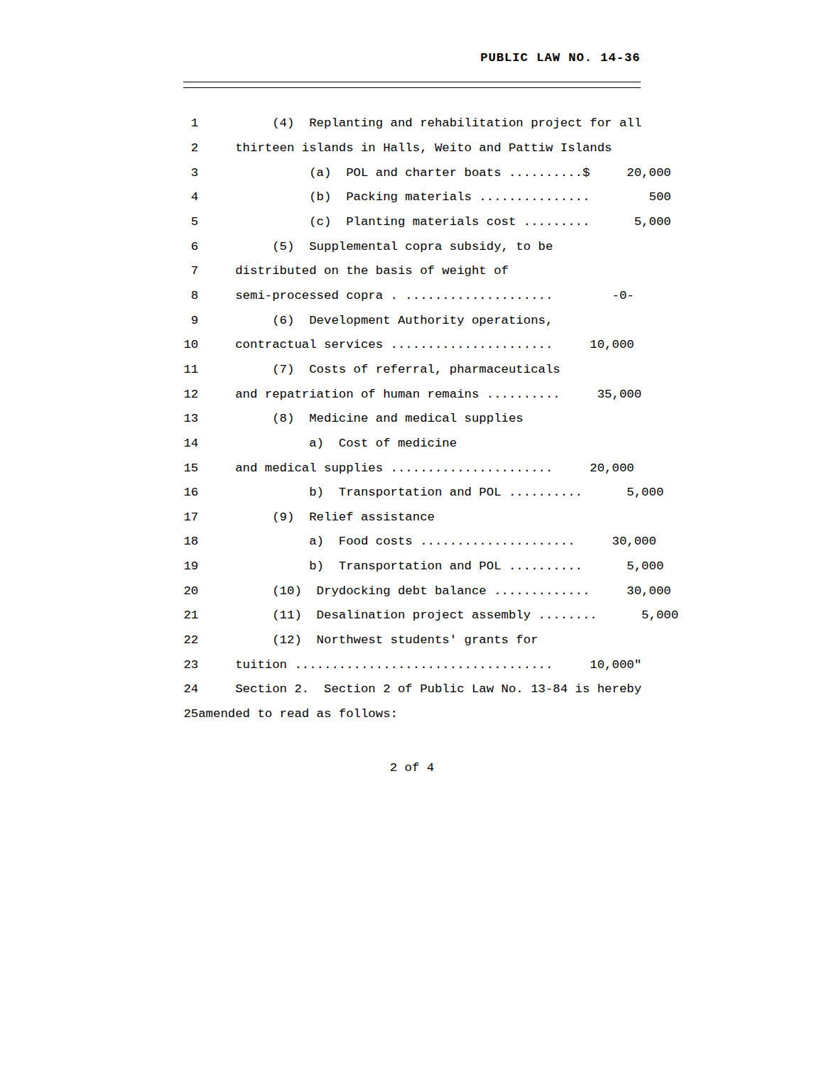PUBLIC LAW NO. 14-36
| 1 | (4) Replanting and rehabilitation project for all |
| 2 | thirteen islands in Halls, Weito and Pattiw Islands |
| 3 | (a) POL and charter boats ..........$ 20,000 |
| 4 | (b) Packing materials ............... 500 |
| 5 | (c) Planting materials cost ......... 5,000 |
| 6 | (5) Supplemental copra subsidy, to be |
| 7 | distributed on the basis of weight of |
| 8 | semi-processed copra . .................... -0- |
| 9 | (6) Development Authority operations, |
| 10 | contractual services ...................... 10,000 |
| 11 | (7) Costs of referral, pharmaceuticals |
| 12 | and repatriation of human remains .......... 35,000 |
| 13 | (8) Medicine and medical supplies |
| 14 | a) Cost of medicine |
| 15 | and medical supplies ...................... 20,000 |
| 16 | b) Transportation and POL .......... 5,000 |
| 17 | (9) Relief assistance |
| 18 | a) Food costs ..................... 30,000 |
| 19 | b) Transportation and POL .......... 5,000 |
| 20 | (10) Drydocking debt balance ............. 30,000 |
| 21 | (11) Desalination project assembly ........ 5,000 |
| 22 | (12) Northwest students' grants for |
| 23 | tuition ................................... 10,000" |
| 24 | Section 2. Section 2 of Public Law No. 13-84 is hereby |
| 25 | amended to read as follows: |
2 of 4